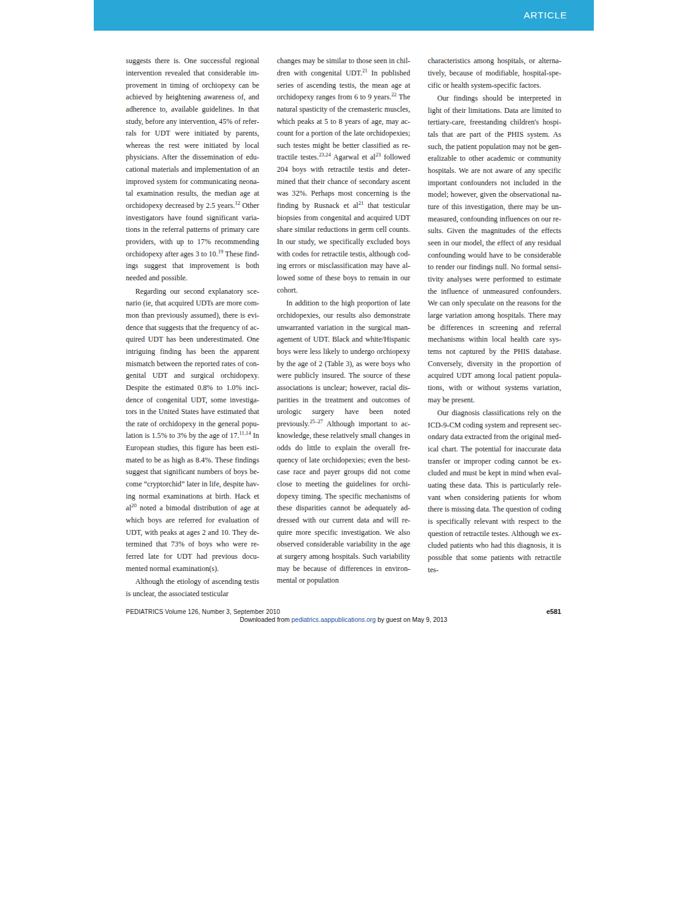ARTICLE
suggests there is. One successful regional intervention revealed that considerable improvement in timing of orchiopexy can be achieved by heightening awareness of, and adherence to, available guidelines. In that study, before any intervention, 45% of referrals for UDT were initiated by parents, whereas the rest were initiated by local physicians. After the dissemination of educational materials and implementation of an improved system for communicating neonatal examination results, the median age at orchidopexy decreased by 2.5 years.12 Other investigators have found significant variations in the referral patterns of primary care providers, with up to 17% recommending orchidopexy after ages 3 to 10.19 These findings suggest that improvement is both needed and possible.
Regarding our second explanatory scenario (ie, that acquired UDTs are more common than previously assumed), there is evidence that suggests that the frequency of acquired UDT has been underestimated. One intriguing finding has been the apparent mismatch between the reported rates of congenital UDT and surgical orchidopexy. Despite the estimated 0.8% to 1.0% incidence of congenital UDT, some investigators in the United States have estimated that the rate of orchidopexy in the general population is 1.5% to 3% by the age of 17.11,14 In European studies, this figure has been estimated to be as high as 8.4%. These findings suggest that significant numbers of boys become “cryptorchid” later in life, despite having normal examinations at birth. Hack et al20 noted a bimodal distribution of age at which boys are referred for evaluation of UDT, with peaks at ages 2 and 10. They determined that 73% of boys who were referred late for UDT had previous documented normal examination(s).
Although the etiology of ascending testis is unclear, the associated testicular
changes may be similar to those seen in children with congenital UDT.21 In published series of ascending testis, the mean age at orchidopexy ranges from 6 to 9 years.22 The natural spasticity of the cremasteric muscles, which peaks at 5 to 8 years of age, may account for a portion of the late orchidopexies; such testes might be better classified as retractile testes.23,24 Agarwal et al23 followed 204 boys with retractile testis and determined that their chance of secondary ascent was 32%. Perhaps most concerning is the finding by Rusnack et al21 that testicular biopsies from congenital and acquired UDT share similar reductions in germ cell counts. In our study, we specifically excluded boys with codes for retractile testis, although coding errors or misclassification may have allowed some of these boys to remain in our cohort.
In addition to the high proportion of late orchidopexies, our results also demonstrate unwarranted variation in the surgical management of UDT. Black and white/Hispanic boys were less likely to undergo orchiopexy by the age of 2 (Table 3), as were boys who were publicly insured. The source of these associations is unclear; however, racial disparities in the treatment and outcomes of urologic surgery have been noted previously.25–27 Although important to acknowledge, these relatively small changes in odds do little to explain the overall frequency of late orchidopexies; even the best-case race and payer groups did not come close to meeting the guidelines for orchidopexy timing. The specific mechanisms of these disparities cannot be adequately addressed with our current data and will require more specific investigation. We also observed considerable variability in the age at surgery among hospitals. Such variability may be because of differences in environmental or population
characteristics among hospitals, or alternatively, because of modifiable, hospital-specific or health system-specific factors.
Our findings should be interpreted in light of their limitations. Data are limited to tertiary-care, freestanding children's hospitals that are part of the PHIS system. As such, the patient population may not be generalizable to other academic or community hospitals. We are not aware of any specific important confounders not included in the model; however, given the observational nature of this investigation, there may be unmeasured, confounding influences on our results. Given the magnitudes of the effects seen in our model, the effect of any residual confounding would have to be considerable to render our findings null. No formal sensitivity analyses were performed to estimate the influence of unmeasured confounders. We can only speculate on the reasons for the large variation among hospitals. There may be differences in screening and referral mechanisms within local health care systems not captured by the PHIS database. Conversely, diversity in the proportion of acquired UDT among local patient populations, with or without systems variation, may be present.
Our diagnosis classifications rely on the ICD-9-CM coding system and represent secondary data extracted from the original medical chart. The potential for inaccurate data transfer or improper coding cannot be excluded and must be kept in mind when evaluating these data. This is particularly relevant when considering patients for whom there is missing data. The question of coding is specifically relevant with respect to the question of retractile testes. Although we excluded patients who had this diagnosis, it is possible that some patients with retractile tes-
PEDIATRICS Volume 126, Number 3, September 2010
e581
Downloaded from pediatrics.aappublications.org by guest on May 9, 2013